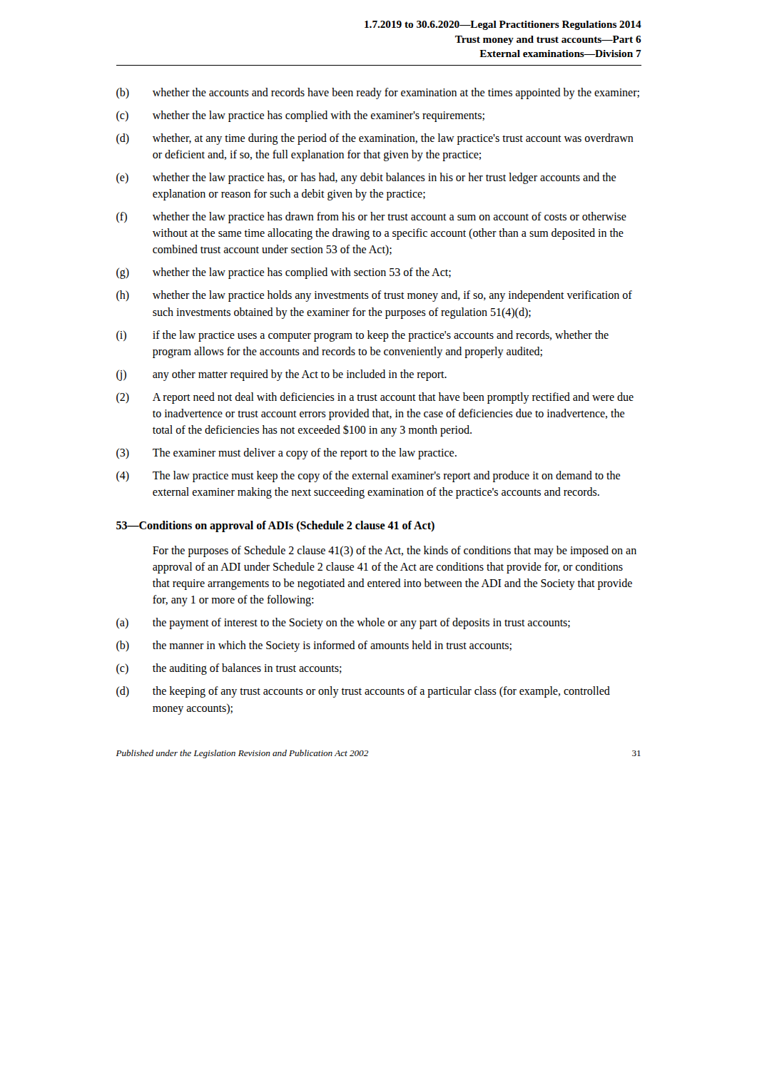1.7.2019 to 30.6.2020—Legal Practitioners Regulations 2014
Trust money and trust accounts—Part 6
External examinations—Division 7
(b) whether the accounts and records have been ready for examination at the times appointed by the examiner;
(c) whether the law practice has complied with the examiner's requirements;
(d) whether, at any time during the period of the examination, the law practice's trust account was overdrawn or deficient and, if so, the full explanation for that given by the practice;
(e) whether the law practice has, or has had, any debit balances in his or her trust ledger accounts and the explanation or reason for such a debit given by the practice;
(f) whether the law practice has drawn from his or her trust account a sum on account of costs or otherwise without at the same time allocating the drawing to a specific account (other than a sum deposited in the combined trust account under section 53 of the Act);
(g) whether the law practice has complied with section 53 of the Act;
(h) whether the law practice holds any investments of trust money and, if so, any independent verification of such investments obtained by the examiner for the purposes of regulation 51(4)(d);
(i) if the law practice uses a computer program to keep the practice's accounts and records, whether the program allows for the accounts and records to be conveniently and properly audited;
(j) any other matter required by the Act to be included in the report.
(2) A report need not deal with deficiencies in a trust account that have been promptly rectified and were due to inadvertence or trust account errors provided that, in the case of deficiencies due to inadvertence, the total of the deficiencies has not exceeded $100 in any 3 month period.
(3) The examiner must deliver a copy of the report to the law practice.
(4) The law practice must keep the copy of the external examiner's report and produce it on demand to the external examiner making the next succeeding examination of the practice's accounts and records.
53—Conditions on approval of ADIs (Schedule 2 clause 41 of Act)
For the purposes of Schedule 2 clause 41(3) of the Act, the kinds of conditions that may be imposed on an approval of an ADI under Schedule 2 clause 41 of the Act are conditions that provide for, or conditions that require arrangements to be negotiated and entered into between the ADI and the Society that provide for, any 1 or more of the following:
(a) the payment of interest to the Society on the whole or any part of deposits in trust accounts;
(b) the manner in which the Society is informed of amounts held in trust accounts;
(c) the auditing of balances in trust accounts;
(d) the keeping of any trust accounts or only trust accounts of a particular class (for example, controlled money accounts);
Published under the Legislation Revision and Publication Act 2002 31